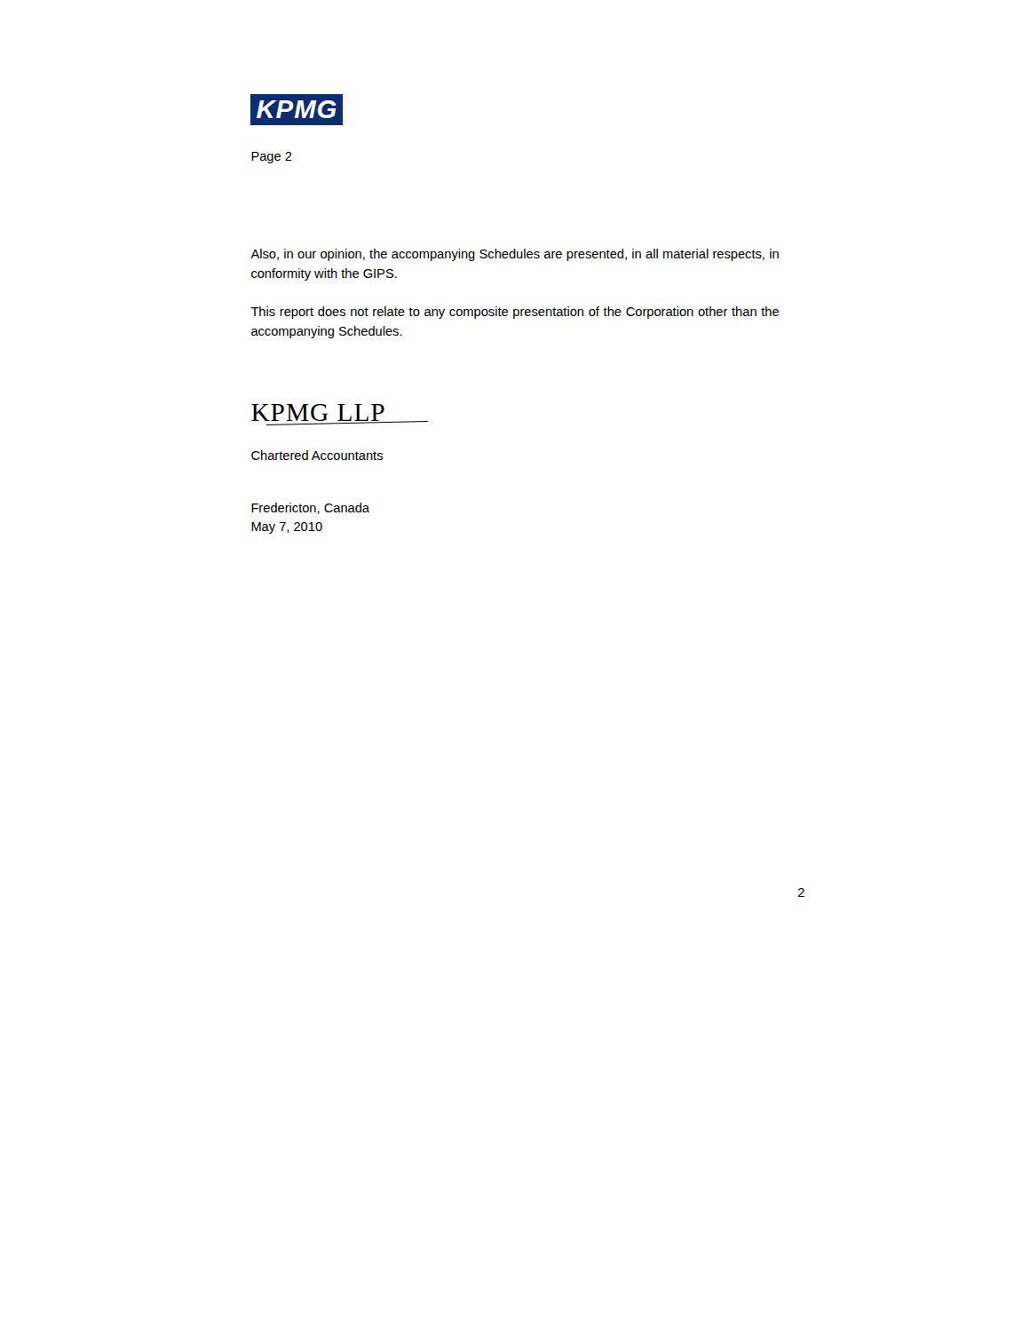KPMG
Page 2
Also, in our opinion, the accompanying Schedules are presented, in all material respects, in conformity with the GIPS.
This report does not relate to any composite presentation of the Corporation other than the accompanying Schedules.
KPMG LLP
Chartered Accountants
Fredericton, Canada
May 7, 2010
2